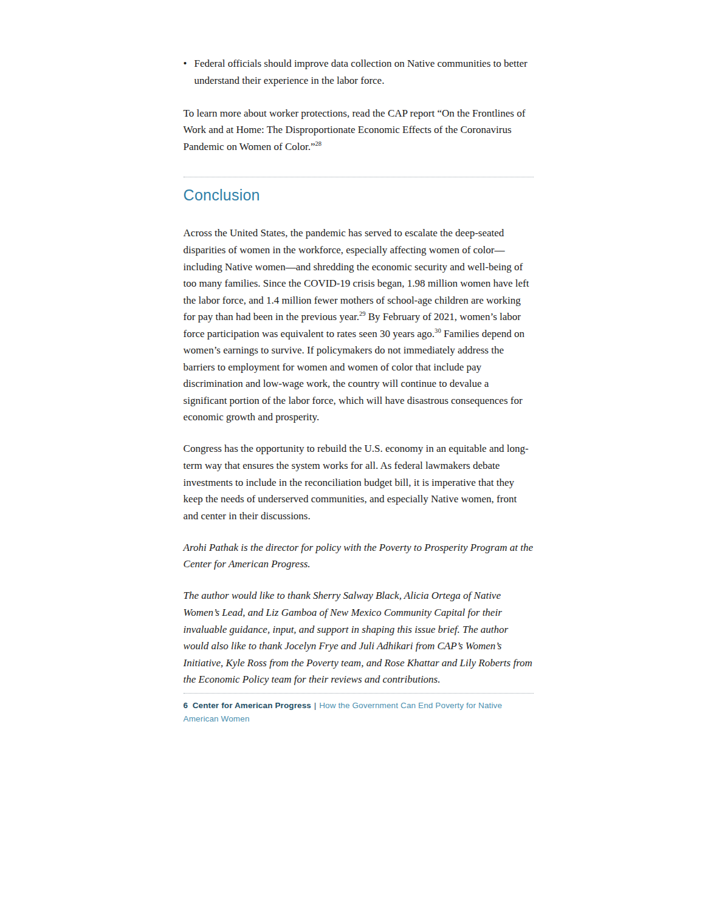Federal officials should improve data collection on Native communities to better understand their experience in the labor force.
To learn more about worker protections, read the CAP report “On the Frontlines of Work and at Home: The Disproportionate Economic Effects of the Coronavirus Pandemic on Women of Color.”28
Conclusion
Across the United States, the pandemic has served to escalate the deep-seated disparities of women in the workforce, especially affecting women of color—including Native women—and shredding the economic security and well-being of too many families. Since the COVID-19 crisis began, 1.98 million women have left the labor force, and 1.4 million fewer mothers of school-age children are working for pay than had been in the previous year.29 By February of 2021, women’s labor force participation was equivalent to rates seen 30 years ago.30 Families depend on women’s earnings to survive. If policymakers do not immediately address the barriers to employment for women and women of color that include pay discrimination and low-wage work, the country will continue to devalue a significant portion of the labor force, which will have disastrous consequences for economic growth and prosperity.
Congress has the opportunity to rebuild the U.S. economy in an equitable and long-term way that ensures the system works for all. As federal lawmakers debate investments to include in the reconciliation budget bill, it is imperative that they keep the needs of underserved communities, and especially Native women, front and center in their discussions.
Arohi Pathak is the director for policy with the Poverty to Prosperity Program at the Center for American Progress.
The author would like to thank Sherry Salway Black, Alicia Ortega of Native Women’s Lead, and Liz Gamboa of New Mexico Community Capital for their invaluable guidance, input, and support in shaping this issue brief. The author would also like to thank Jocelyn Frye and Juli Adhikari from CAP’s Women’s Initiative, Kyle Ross from the Poverty team, and Rose Khattar and Lily Roberts from the Economic Policy team for their reviews and contributions.
6 Center for American Progress|How the Government Can End Poverty for Native American Women